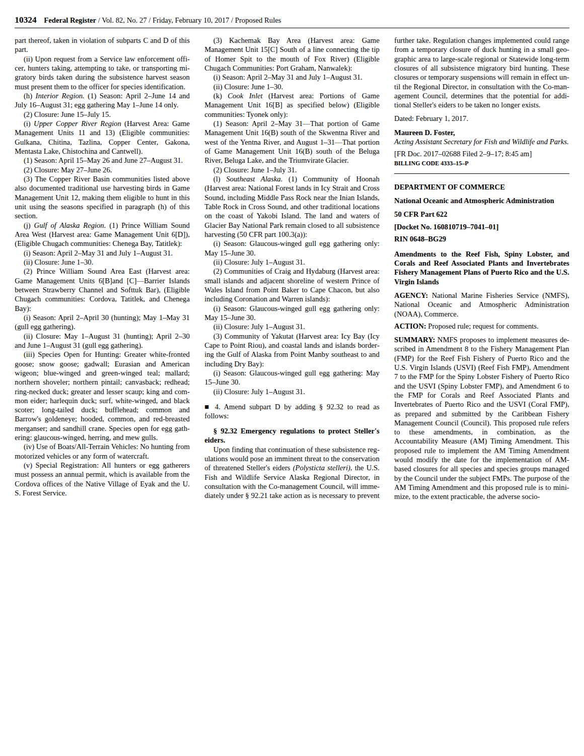10324 Federal Register / Vol. 82, No. 27 / Friday, February 10, 2017 / Proposed Rules
part thereof, taken in violation of subparts C and D of this part.
(ii) Upon request from a Service law enforcement officer, hunters taking, attempting to take, or transporting migratory birds taken during the subsistence harvest season must present them to the officer for species identification.
(h) Interior Region. (1) Season: April 2–June 14 and July 16–August 31; egg gathering May 1–June 14 only.
(2) Closure: June 15–July 15.
(i) Upper Copper River Region (Harvest Area: Game Management Units 11 and 13) (Eligible communities: Gulkana, Chitina, Tazlina, Copper Center, Gakona, Mentasta Lake, Chistochina and Cantwell).
(1) Season: April 15–May 26 and June 27–August 31.
(2) Closure: May 27–June 26.
(3) The Copper River Basin communities listed above also documented traditional use harvesting birds in Game Management Unit 12, making them eligible to hunt in this unit using the seasons specified in paragraph (h) of this section.
(j) Gulf of Alaska Region. (1) Prince William Sound Area West (Harvest area: Game Management Unit 6[D]), (Eligible Chugach communities: Chenega Bay, Tatitlek):
(i) Season: April 2–May 31 and July 1–August 31.
(ii) Closure: June 1–30.
(2) Prince William Sound Area East (Harvest area: Game Management Units 6[B]and [C]—Barrier Islands between Strawberry Channel and Softtuk Bar), (Eligible Chugach communities: Cordova, Tatitlek, and Chenega Bay):
(i) Season: April 2–April 30 (hunting); May 1–May 31 (gull egg gathering).
(ii) Closure: May 1–August 31 (hunting); April 2–30 and June 1–August 31 (gull egg gathering).
(iii) Species Open for Hunting: Greater white-fronted goose; snow goose; gadwall; Eurasian and American wigeon; blue-winged and green-winged teal; mallard; northern shoveler; northern pintail; canvasback; redhead; ring-necked duck; greater and lesser scaup; king and common eider; harlequin duck; surf, white-winged, and black scoter; long-tailed duck; bufflehead; common and Barrow's goldeneye; hooded, common, and red-breasted merganser; and sandhill crane. Species open for egg gathering: glaucous-winged, herring, and mew gulls.
(iv) Use of Boats/All-Terrain Vehicles: No hunting from motorized vehicles or any form of watercraft.
(v) Special Registration: All hunters or egg gatherers must possess an annual permit, which is available from the Cordova offices of the Native Village of Eyak and the U. S. Forest Service.
(3) Kachemak Bay Area (Harvest area: Game Management Unit 15[C] South of a line connecting the tip of Homer Spit to the mouth of Fox River) (Eligible Chugach Communities: Port Graham, Nanwalek):
(i) Season: April 2–May 31 and July 1–August 31.
(ii) Closure: June 1–30.
(k) Cook Inlet (Harvest area: Portions of Game Management Unit 16[B] as specified below) (Eligible communities: Tyonek only):
(1) Season: April 2–May 31—That portion of Game Management Unit 16(B) south of the Skwentna River and west of the Yentna River, and August 1–31—That portion of Game Management Unit 16(B) south of the Beluga River, Beluga Lake, and the Triumvirate Glacier.
(2) Closure: June 1–July 31.
(l) Southeast Alaska. (1) Community of Hoonah (Harvest area: National Forest lands in Icy Strait and Cross Sound, including Middle Pass Rock near the Inian Islands, Table Rock in Cross Sound, and other traditional locations on the coast of Yakobi Island. The land and waters of Glacier Bay National Park remain closed to all subsistence harvesting (50 CFR part 100.3(a)):
(i) Season: Glaucous-winged gull egg gathering only: May 15–June 30.
(ii) Closure: July 1–August 31.
(2) Communities of Craig and Hydaburg (Harvest area: small islands and adjacent shoreline of western Prince of Wales Island from Point Baker to Cape Chacon, but also including Coronation and Warren islands):
(i) Season: Glaucous-winged gull egg gathering only: May 15–June 30.
(ii) Closure: July 1–August 31.
(3) Community of Yakutat (Harvest area: Icy Bay (Icy Cape to Point Riou), and coastal lands and islands bordering the Gulf of Alaska from Point Manby southeast to and including Dry Bay):
(i) Season: Glaucous-winged gull egg gathering: May 15–June 30.
(ii) Closure: July 1–August 31.
■ 4. Amend subpart D by adding § 92.32 to read as follows:
§ 92.32 Emergency regulations to protect Steller's eiders.
Upon finding that continuation of these subsistence regulations would pose an imminent threat to the conservation of threatened Steller's eiders (Polysticta stelleri), the U.S. Fish and Wildlife Service Alaska Regional Director, in consultation with the Co-management Council, will immediately under § 92.21 take action as is necessary to prevent further take. Regulation changes implemented could range from a temporary closure of duck hunting in a small geographic area to large-scale regional or Statewide long-term closures of all subsistence migratory bird hunting. These closures or temporary suspensions will remain in effect until the Regional Director, in consultation with the Co-management Council, determines that the potential for additional Steller's eiders to be taken no longer exists.
Dated: February 1, 2017.
Maureen D. Foster,
Acting Assistant Secretary for Fish and Wildlife and Parks.
[FR Doc. 2017–02688 Filed 2–9–17; 8:45 am]
BILLING CODE 4333–15–P
DEPARTMENT OF COMMERCE
National Oceanic and Atmospheric Administration
50 CFR Part 622
[Docket No. 160810719–7041–01]
RIN 0648–BG29
Amendments to the Reef Fish, Spiny Lobster, and Corals and Reef Associated Plants and Invertebrates Fishery Management Plans of Puerto Rico and the U.S. Virgin Islands
AGENCY: National Marine Fisheries Service (NMFS), National Oceanic and Atmospheric Administration (NOAA), Commerce.
ACTION: Proposed rule; request for comments.
SUMMARY: NMFS proposes to implement measures described in Amendment 8 to the Fishery Management Plan (FMP) for the Reef Fish Fishery of Puerto Rico and the U.S. Virgin Islands (USVI) (Reef Fish FMP), Amendment 7 to the FMP for the Spiny Lobster Fishery of Puerto Rico and the USVI (Spiny Lobster FMP), and Amendment 6 to the FMP for Corals and Reef Associated Plants and Invertebrates of Puerto Rico and the USVI (Coral FMP), as prepared and submitted by the Caribbean Fishery Management Council (Council). This proposed rule refers to these amendments, in combination, as the Accountability Measure (AM) Timing Amendment. This proposed rule to implement the AM Timing Amendment would modify the date for the implementation of AM-based closures for all species and species groups managed by the Council under the subject FMPs. The purpose of the AM Timing Amendment and this proposed rule is to minimize, to the extent practicable, the adverse socio-